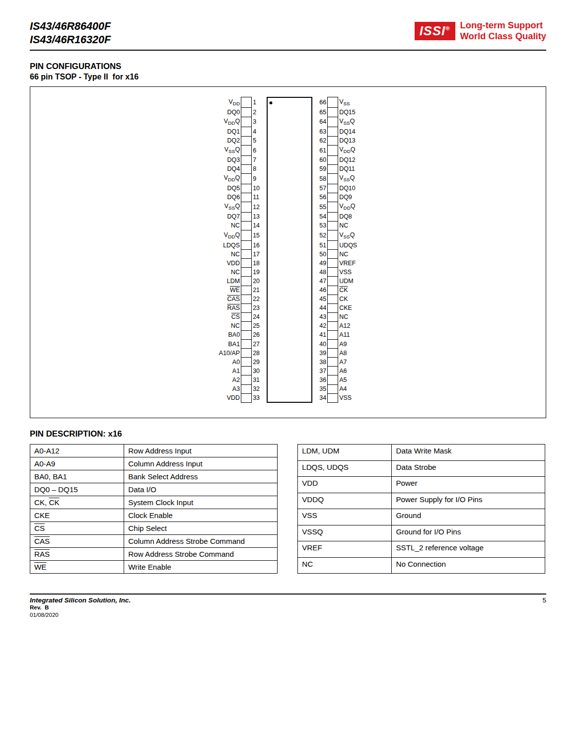IS43/46R86400F
IS43/46R16320F
ISSI®
Long-term Support
World Class Quality
PIN CONFIGURATIONS
66 pin TSOP - Type II for x16
| V DD | | 1 | ● | | 66 | | V SS |
| DQ0 | | 2 | | | 65 | | DQ15 |
| V DD Q | | 3 | | | 64 | | V SS Q |
| DQ1 | | 4 | | | 63 | | DQ14 |
| DQ2 | | 5 | | | 62 | | DQ13 |
| V SS Q | | 6 | | | 61 | | V DD Q |
| DQ3 | | 7 | | | 60 | | DQ12 |
| DQ4 | | 8 | | | 59 | | DQ11 |
| V DD Q | | 9 | | | 58 | | V SS Q |
| DQ5 | | 10 | | | 57 | | DQ10 |
| DQ6 | | 11 | | | 56 | | DQ9 |
| V SS Q | | 12 | | | 55 | | V DD Q |
| DQ7 | | 13 | | | 54 | | DQ8 |
| NC | | 14 | | | 53 | | NC |
| V DD Q | | 15 | | | 52 | | V SS Q |
| LDQS | | 16 | | | 51 | | UDQS |
| NC | | 17 | | | 50 | | NC |
| VDD | | 18 | | | 49 | | VREF |
| NC | | 19 | | | 48 | | VSS |
| LDM | | 20 | | | 47 | | UDM |
| WE | | 21 | | | 46 | | CK |
| CAS | | 22 | | | 45 | | CK |
| RAS | | 23 | | | 44 | | CKE |
| CS | | 24 | | | 43 | | NC |
| NC | | 25 | | | 42 | | A12 |
| BA0 | | 26 | | | 41 | | A11 |
| BA1 | | 27 | | | 40 | | A9 |
| A10/AP | | 28 | | | 39 | | A8 |
| A0 | | 29 | | | 38 | | A7 |
| A1 | | 30 | | | 37 | | A6 |
| A2 | | 31 | | | 36 | | A5 |
| A3 | | 32 | | | 35 | | A4 |
| VDD | | 33 | | | 34 | | VSS |
PIN DESCRIPTION: x16
| A0-A12 | Row Address Input |
| A0-A9 | Column Address Input |
| BA0, BA1 | Bank Select Address |
| DQ0 – DQ15 | Data I/O |
| CK, CK | System Clock Input |
| CKE | Clock Enable |
| CS | Chip Select |
| CAS | Column Address Strobe Command |
| RAS | Row Address Strobe Command |
| WE | Write Enable |
| LDM, UDM | Data Write Mask |
| LDQS, UDQS | Data Strobe |
| VDD | Power |
| VDDQ | Power Supply for I/O Pins |
| VSS | Ground |
| VSSQ | Ground for I/O Pins |
| VREF | SSTL_2 reference voltage |
| NC | No Connection |
Integrated Silicon Solution, Inc.
Rev. B
01/08/2020
5